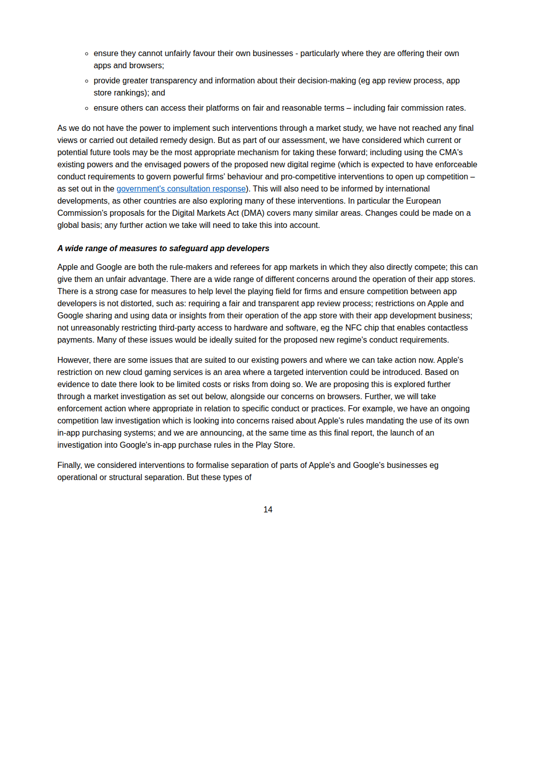ensure they cannot unfairly favour their own businesses - particularly where they are offering their own apps and browsers;
provide greater transparency and information about their decision-making (eg app review process, app store rankings); and
ensure others can access their platforms on fair and reasonable terms – including fair commission rates.
As we do not have the power to implement such interventions through a market study, we have not reached any final views or carried out detailed remedy design. But as part of our assessment, we have considered which current or potential future tools may be the most appropriate mechanism for taking these forward; including using the CMA's existing powers and the envisaged powers of the proposed new digital regime (which is expected to have enforceable conduct requirements to govern powerful firms' behaviour and pro-competitive interventions to open up competition – as set out in the government's consultation response). This will also need to be informed by international developments, as other countries are also exploring many of these interventions. In particular the European Commission's proposals for the Digital Markets Act (DMA) covers many similar areas. Changes could be made on a global basis; any further action we take will need to take this into account.
A wide range of measures to safeguard app developers
Apple and Google are both the rule-makers and referees for app markets in which they also directly compete; this can give them an unfair advantage. There are a wide range of different concerns around the operation of their app stores. There is a strong case for measures to help level the playing field for firms and ensure competition between app developers is not distorted, such as: requiring a fair and transparent app review process; restrictions on Apple and Google sharing and using data or insights from their operation of the app store with their app development business; not unreasonably restricting third-party access to hardware and software, eg the NFC chip that enables contactless payments. Many of these issues would be ideally suited for the proposed new regime's conduct requirements.
However, there are some issues that are suited to our existing powers and where we can take action now. Apple's restriction on new cloud gaming services is an area where a targeted intervention could be introduced. Based on evidence to date there look to be limited costs or risks from doing so. We are proposing this is explored further through a market investigation as set out below, alongside our concerns on browsers. Further, we will take enforcement action where appropriate in relation to specific conduct or practices. For example, we have an ongoing competition law investigation which is looking into concerns raised about Apple's rules mandating the use of its own in-app purchasing systems; and we are announcing, at the same time as this final report, the launch of an investigation into Google's in-app purchase rules in the Play Store.
Finally, we considered interventions to formalise separation of parts of Apple's and Google's businesses eg operational or structural separation. But these types of
14